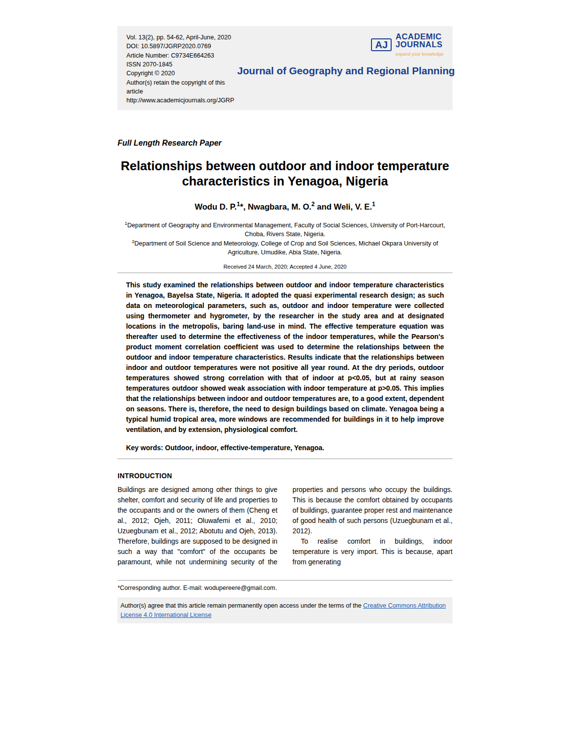Vol. 13(2), pp. 54-62, April-June, 2020
DOI: 10.5897/JGRP2020.0769
Article Number: C9734E664263
ISSN 2070-1845
Copyright © 2020
Author(s) retain the copyright of this article
http://www.academicjournals.org/JGRP
AJ ACADEMIC
JOURNALS
expand your knowledge
Journal of Geography and Regional Planning
Full Length Research Paper
Relationships between outdoor and indoor temperature characteristics in Yenagoa, Nigeria
Wodu D. P.1*, Nwagbara, M. O.2 and Weli, V. E.1
1Department of Geography and Environmental Management, Faculty of Social Sciences, University of Port-Harcourt, Choba, Rivers State, Nigeria.
2Department of Soil Science and Meteorology, College of Crop and Soil Sciences, Michael Okpara University of Agriculture, Umudike, Abia State, Nigeria.
Received 24 March, 2020; Accepted 4 June, 2020
This study examined the relationships between outdoor and indoor temperature characteristics in Yenagoa, Bayelsa State, Nigeria. It adopted the quasi experimental research design; as such data on meteorological parameters, such as, outdoor and indoor temperature were collected using thermometer and hygrometer, by the researcher in the study area and at designated locations in the metropolis, baring land-use in mind. The effective temperature equation was thereafter used to determine the effectiveness of the indoor temperatures, while the Pearson's product moment correlation coefficient was used to determine the relationships between the outdoor and indoor temperature characteristics. Results indicate that the relationships between indoor and outdoor temperatures were not positive all year round. At the dry periods, outdoor temperatures showed strong correlation with that of indoor at p<0.05, but at rainy season temperatures outdoor showed weak association with indoor temperature at p>0.05. This implies that the relationships between indoor and outdoor temperatures are, to a good extent, dependent on seasons. There is, therefore, the need to design buildings based on climate. Yenagoa being a typical humid tropical area, more windows are recommended for buildings in it to help improve ventilation, and by extension, physiological comfort.
Key words: Outdoor, indoor, effective-temperature, Yenagoa.
INTRODUCTION
Buildings are designed among other things to give shelter, comfort and security of life and properties to the occupants and or the owners of them (Cheng et al., 2012; Ojeh, 2011; Oluwafemi et al., 2010; Uzuegbunam et al., 2012; Abotutu and Ojeh, 2013). Therefore, buildings are supposed to be designed in such a way that "comfort" of the occupants be paramount, while not undermining security of the properties and persons who occupy the buildings. This is because the comfort obtained by occupants of buildings, guarantee proper rest and maintenance of good health of such persons (Uzuegbunam et al., 2012).
To realise comfort in buildings, indoor temperature is very import. This is because, apart from generating
*Corresponding author. E-mail: wodupereere@gmail.com.
Author(s) agree that this article remain permanently open access under the terms of the Creative Commons Attribution License 4.0 International License